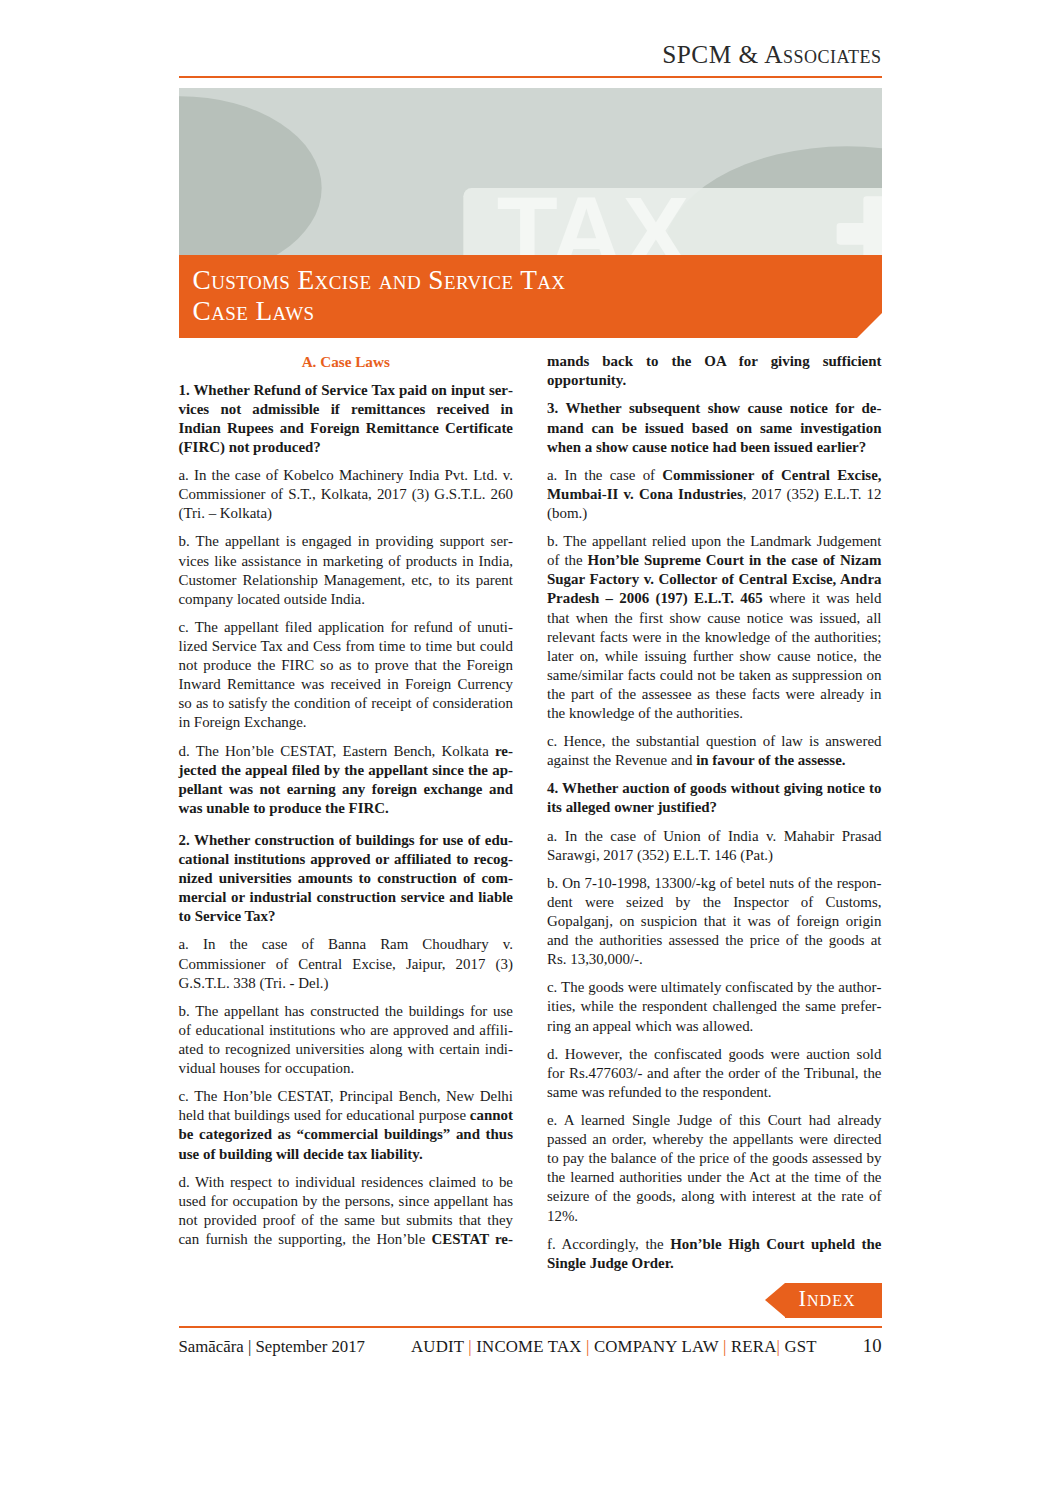SPCM & Associates
Customs Excise and Service Tax Case Laws
A. Case Laws
1. Whether Refund of Service Tax paid on input services not admissible if remittances received in Indian Rupees and Foreign Remittance Certificate (FIRC) not produced?
a. In the case of Kobelco Machinery India Pvt. Ltd. v. Commissioner of S.T., Kolkata, 2017 (3) G.S.T.L. 260 (Tri. – Kolkata)
b. The appellant is engaged in providing support services like assistance in marketing of products in India, Customer Relationship Management, etc, to its parent company located outside India.
c. The appellant filed application for refund of unutilized Service Tax and Cess from time to time but could not produce the FIRC so as to prove that the Foreign Inward Remittance was received in Foreign Currency so as to satisfy the condition of receipt of consideration in Foreign Exchange.
d. The Hon’ble CESTAT, Eastern Bench, Kolkata rejected the appeal filed by the appellant since the appellant was not earning any foreign exchange and was unable to produce the FIRC.
2. Whether construction of buildings for use of educational institutions approved or affiliated to recognized universities amounts to construction of commercial or industrial construction service and liable to Service Tax?
a. In the case of Banna Ram Choudhary v. Commissioner of Central Excise, Jaipur, 2017 (3) G.S.T.L. 338 (Tri. - Del.)
b. The appellant has constructed the buildings for use of educational institutions who are approved and affiliated to recognized universities along with certain individual houses for occupation.
c. The Hon’ble CESTAT, Principal Bench, New Delhi held that buildings used for educational purpose cannot be categorized as “commercial buildings” and thus use of building will decide tax liability.
d. With respect to individual residences claimed to be used for occupation by the persons, since appellant has not provided proof of the same but submits that they can furnish the supporting, the Hon’ble CESTAT remands back to the OA for giving sufficient opportunity.
3. Whether subsequent show cause notice for demand can be issued based on same investigation when a show cause notice had been issued earlier?
a. In the case of Commissioner of Central Excise, Mumbai-II v. Cona Industries, 2017 (352) E.L.T. 12 (bom.)
b. The appellant relied upon the Landmark Judgement of the Hon’ble Supreme Court in the case of Nizam Sugar Factory v. Collector of Central Excise, Andra Pradesh – 2006 (197) E.L.T. 465 where it was held that when the first show cause notice was issued, all relevant facts were in the knowledge of the authorities; later on, while issuing further show cause notice, the same/similar facts could not be taken as suppression on the part of the assessee as these facts were already in the knowledge of the authorities.
c. Hence, the substantial question of law is answered against the Revenue and in favour of the assesse.
4. Whether auction of goods without giving notice to its alleged owner justified?
a. In the case of Union of India v. Mahabir Prasad Sarawgi, 2017 (352) E.L.T. 146 (Pat.)
b. On 7-10-1998, 13300/-kg of betel nuts of the respondent were seized by the Inspector of Customs, Gopalganj, on suspicion that it was of foreign origin and the authorities assessed the price of the goods at Rs. 13,30,000/-.
c. The goods were ultimately confiscated by the authorities, while the respondent challenged the same preferring an appeal which was allowed.
d. However, the confiscated goods were auction sold for Rs.477603/- and after the order of the Tribunal, the same was refunded to the respondent.
e. A learned Single Judge of this Court had already passed an order, whereby the appellants were directed to pay the balance of the price of the goods assessed by the learned authorities under the Act at the time of the seizure of the goods, along with interest at the rate of 12%.
f. Accordingly, the Hon’ble High Court upheld the Single Judge Order.
Index
Samācāra | September 2017
AUDIT | INCOME TAX | COMPANY LAW | RERA| GST
10